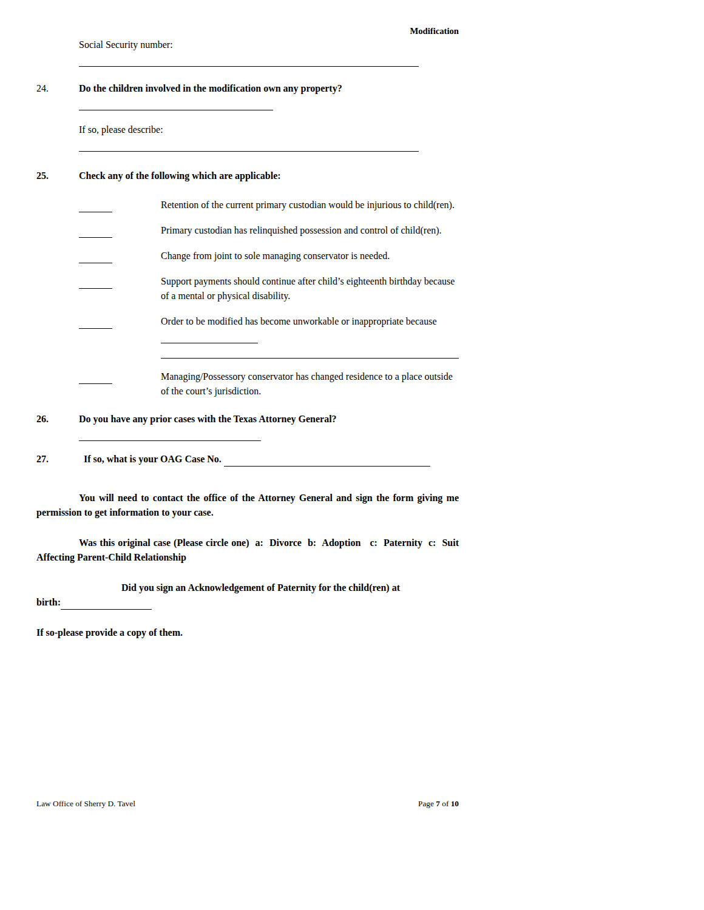Modification
Social Security number:
24.
Do the children involved in the modification own any property?
If so, please describe:
25.
Check any of the following which are applicable:
Retention of the current primary custodian would be injurious to child(ren).
Primary custodian has relinquished possession and control of child(ren).
Change from joint to sole managing conservator is needed.
Support payments should continue after child’s eighteenth birthday because of a mental or physical disability.
Order to be modified has become unworkable or inappropriate because
Managing/Possessory conservator has changed residence to a place outside of the court’s jurisdiction.
26.
Do you have any prior cases with the Texas Attorney General?
27.
If so, what is your OAG Case No.
You will need to contact the office of the Attorney General and sign the form giving me permission to get information to your case.
Was this original case (Please circle one) a: Divorce b: Adoption c: Paternity c: Suit Affecting Parent-Child Relationship
Did you sign an Acknowledgement of Paternity for the child(ren) at
birth:
If so-please provide a copy of them.
Law Office of Sherry D. Tavel
Page 7 of 10